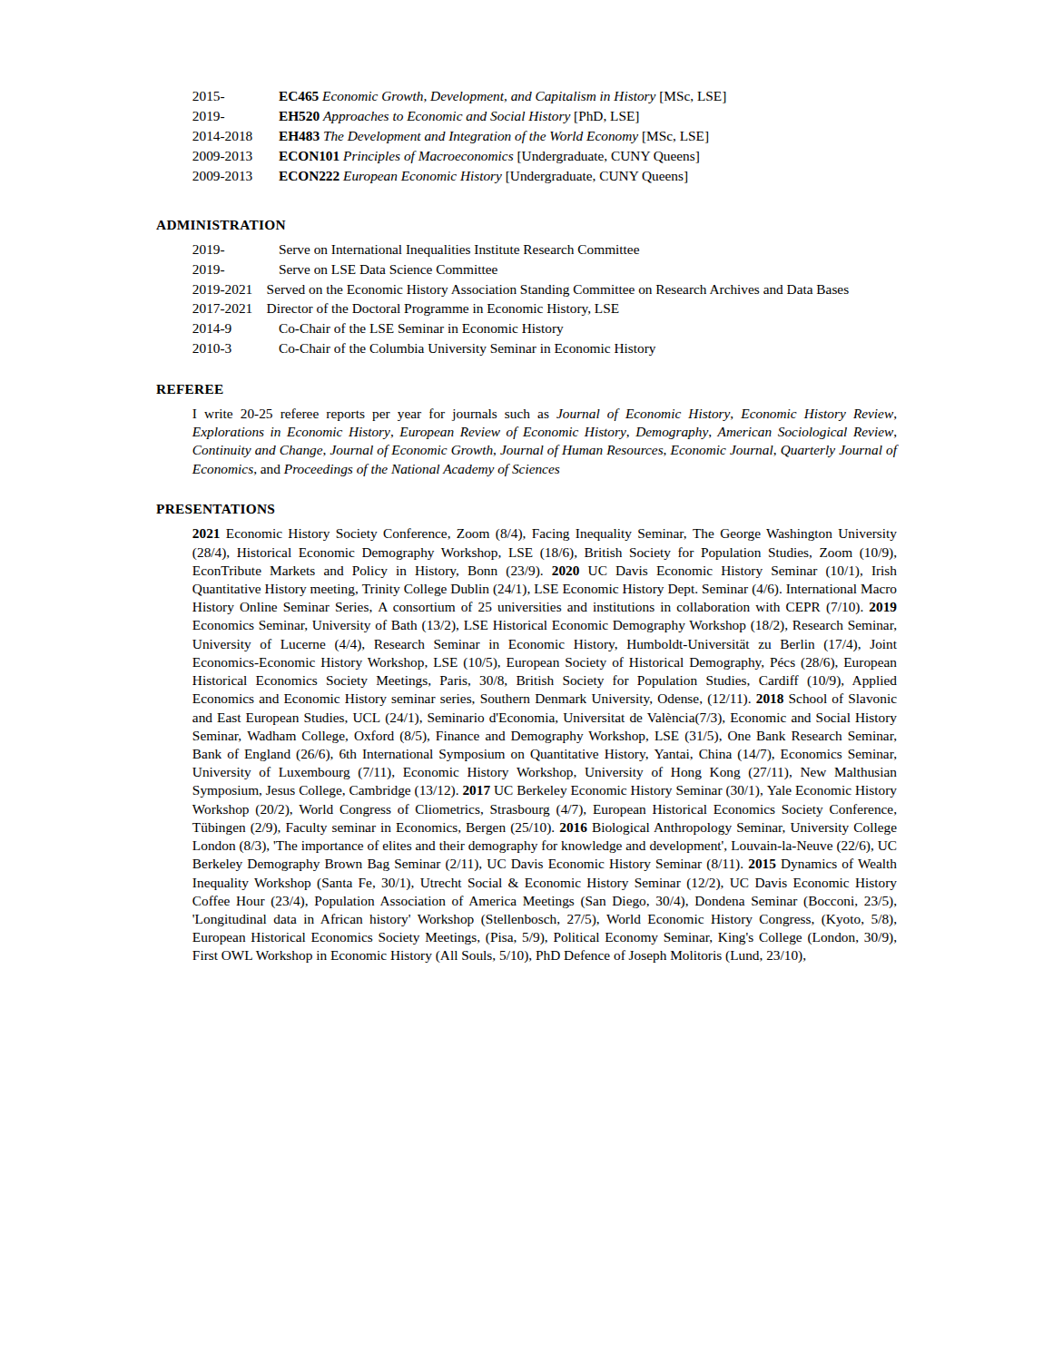2015- EC465 Economic Growth, Development, and Capitalism in History [MSc, LSE]
2019- EH520 Approaches to Economic and Social History [PhD, LSE]
2014-2018 EH483 The Development and Integration of the World Economy [MSc, LSE]
2009-2013 ECON101 Principles of Macroeconomics [Undergraduate, CUNY Queens]
2009-2013 ECON222 European Economic History [Undergraduate, CUNY Queens]
ADMINISTRATION
2019- Serve on International Inequalities Institute Research Committee
2019- Serve on LSE Data Science Committee
2019-2021 Served on the Economic History Association Standing Committee on Research Archives and Data Bases
2017-2021 Director of the Doctoral Programme in Economic History, LSE
2014-9 Co-Chair of the LSE Seminar in Economic History
2010-3 Co-Chair of the Columbia University Seminar in Economic History
REFEREE
I write 20-25 referee reports per year for journals such as Journal of Economic History, Economic History Review, Explorations in Economic History, European Review of Economic History, Demography, American Sociological Review, Continuity and Change, Journal of Economic Growth, Journal of Human Resources, Economic Journal, Quarterly Journal of Economics, and Proceedings of the National Academy of Sciences
PRESENTATIONS
2021 Economic History Society Conference, Zoom (8/4), Facing Inequality Seminar, The George Washington University (28/4), Historical Economic Demography Workshop, LSE (18/6), British Society for Population Studies, Zoom (10/9), EconTribute Markets and Policy in History, Bonn (23/9). 2020 UC Davis Economic History Seminar (10/1), Irish Quantitative History meeting, Trinity College Dublin (24/1), LSE Economic History Dept. Seminar (4/6). International Macro History Online Seminar Series, A consortium of 25 universities and institutions in collaboration with CEPR (7/10). 2019 Economics Seminar, University of Bath (13/2), LSE Historical Economic Demography Workshop (18/2), Research Seminar, University of Lucerne (4/4), Research Seminar in Economic History, Humboldt-Universität zu Berlin (17/4), Joint Economics-Economic History Workshop, LSE (10/5), European Society of Historical Demography, Pécs (28/6), European Historical Economics Society Meetings, Paris, 30/8, British Society for Population Studies, Cardiff (10/9), Applied Economics and Economic History seminar series, Southern Denmark University, Odense, (12/11). 2018 School of Slavonic and East European Studies, UCL (24/1), Seminario d'Economia, Universitat de València(7/3), Economic and Social History Seminar, Wadham College, Oxford (8/5), Finance and Demography Workshop, LSE (31/5), One Bank Research Seminar, Bank of England (26/6), 6th International Symposium on Quantitative History, Yantai, China (14/7), Economics Seminar, University of Luxembourg (7/11), Economic History Workshop, University of Hong Kong (27/11), New Malthusian Symposium, Jesus College, Cambridge (13/12). 2017 UC Berkeley Economic History Seminar (30/1), Yale Economic History Workshop (20/2), World Congress of Cliometrics, Strasbourg (4/7), European Historical Economics Society Conference, Tübingen (2/9), Faculty seminar in Economics, Bergen (25/10). 2016 Biological Anthropology Seminar, University College London (8/3), 'The importance of elites and their demography for knowledge and development', Louvain-la-Neuve (22/6), UC Berkeley Demography Brown Bag Seminar (2/11), UC Davis Economic History Seminar (8/11). 2015 Dynamics of Wealth Inequality Workshop (Santa Fe, 30/1), Utrecht Social & Economic History Seminar (12/2), UC Davis Economic History Coffee Hour (23/4), Population Association of America Meetings (San Diego, 30/4), Dondena Seminar (Bocconi, 23/5), 'Longitudinal data in African history' Workshop (Stellenbosch, 27/5), World Economic History Congress, (Kyoto, 5/8), European Historical Economics Society Meetings, (Pisa, 5/9), Political Economy Seminar, King's College (London, 30/9), First OWL Workshop in Economic History (All Souls, 5/10), PhD Defence of Joseph Molitoris (Lund, 23/10),